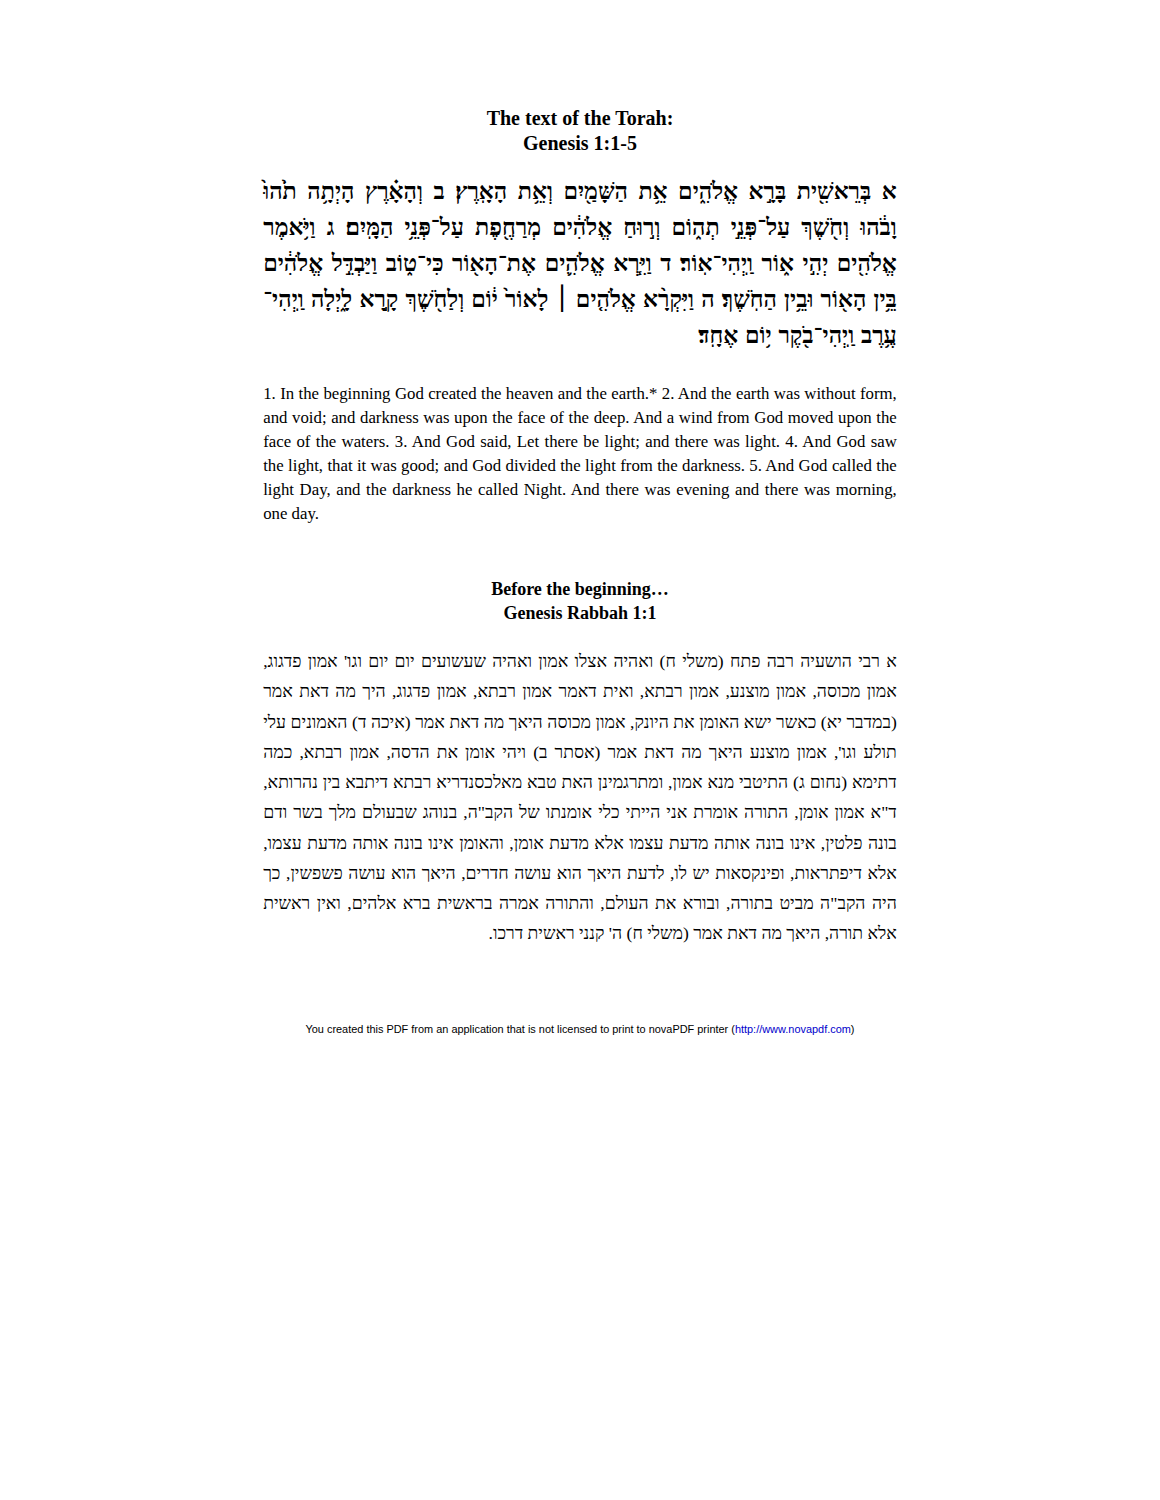The text of the Torah: Genesis 1:1-5
א בְּרֵאשִׁ֖ית בָּרָ֣א אֱלֹהִ֑ים אֵ֥ת הַשָּׁמַ֖יִם וְאֵ֥ת הָאָֽרֶץ׃ ב וְהָאָ֗רֶץ הָיְתָ֥ה תֹ֙הוּ֙ וָבֹ֔הוּ וְחֹ֖שֶׁךְ עַל־פְּנֵ֣י תְה֑וֹם וְר֣וּחַ אֱלֹהִ֔ים מְרַחֶ֖פֶת עַל־פְּנֵ֥י הַמָּֽיִם׃ ג וַיֹּ֥אמֶר אֱלֹהִ֖ים יְהִ֣י א֑וֹר וַֽיְהִי־אֽוֹר׃ ד וַיִּ֧רְא אֱלֹהִ֛ים אֶת־הָא֖וֹר כִּי־ט֑וֹב וַיַּבְדֵּ֣ל אֱלֹהִ֔ים בֵּ֥ין הָא֖וֹר וּבֵ֥ין הַחֹֽשֶׁךְ׃ ה וַיִּקְרָ֨א אֱלֹהִ֤ים ׀ לָאוֹר֙ י֔וֹם וְלַחֹ֖שֶׁךְ קָ֣רָא לָ֑יְלָה וַֽיְהִי־עֶ֥רֶב וַֽיְהִי־בֹ֖קֶר י֥וֹם אֶחָֽד׃
1. In the beginning God created the heaven and the earth.* 2. And the earth was without form, and void; and darkness was upon the face of the deep. And a wind from God moved upon the face of the waters. 3. And God said, Let there be light; and there was light. 4. And God saw the light, that it was good; and God divided the light from the darkness. 5. And God called the light Day, and the darkness he called Night. And there was evening and there was morning, one day.
Before the beginning… Genesis Rabbah 1:1
א רבי הושעיה רבה פתח (משלי ח) ואהיה אצלו אמון ואהיה שעשועים יום יום וגו' אמון פדגוג, אמון מכוסה, אמון מוצנע, אמון רבתא, ואית דאמר אמון רבתא, אמון פדגוג, היך מה דאת אמר (במדבר יא) כאשר ישא האומן את היונק, אמון מכוסה היאך מה דאת אמר (איכה ד) האמונים עלי תולע וגו', אמון מוצנע היאך מה דאת אמר (אסתר ב) ויהי אומן את הדסה, אמון רבתא, כמה דתימא (נחום ג) התיטבי מנא אמון, ומתרגמינן האת טבא מאלכסנדריא רבתא דיתבא בין נהרותא, ד"א אמון אומן, התורה אומרת אני הייתי כלי אומנתו של הקב"ה, בנוהג שבעולם מלך בשר ודם בונה פלטין, אינו בונה אותה מדעת עצמו אלא מדעת אומן, והאומן אינו בונה אותה מדעת עצמו, אלא דיפתראות, ופינקסאות יש לו, לדעת היאך הוא עושה חדרים, היאך הוא עושה פשפשין, כך היה הקב"ה מביט בתורה, ובורא את העולם, והתורה אמרה בראשית ברא אלהים, ואין ראשית אלא תורה, היאך מה דאת אמר (משלי ח) ה' קנני ראשית דרכו.
You created this PDF from an application that is not licensed to print to novaPDF printer (http://www.novapdf.com)